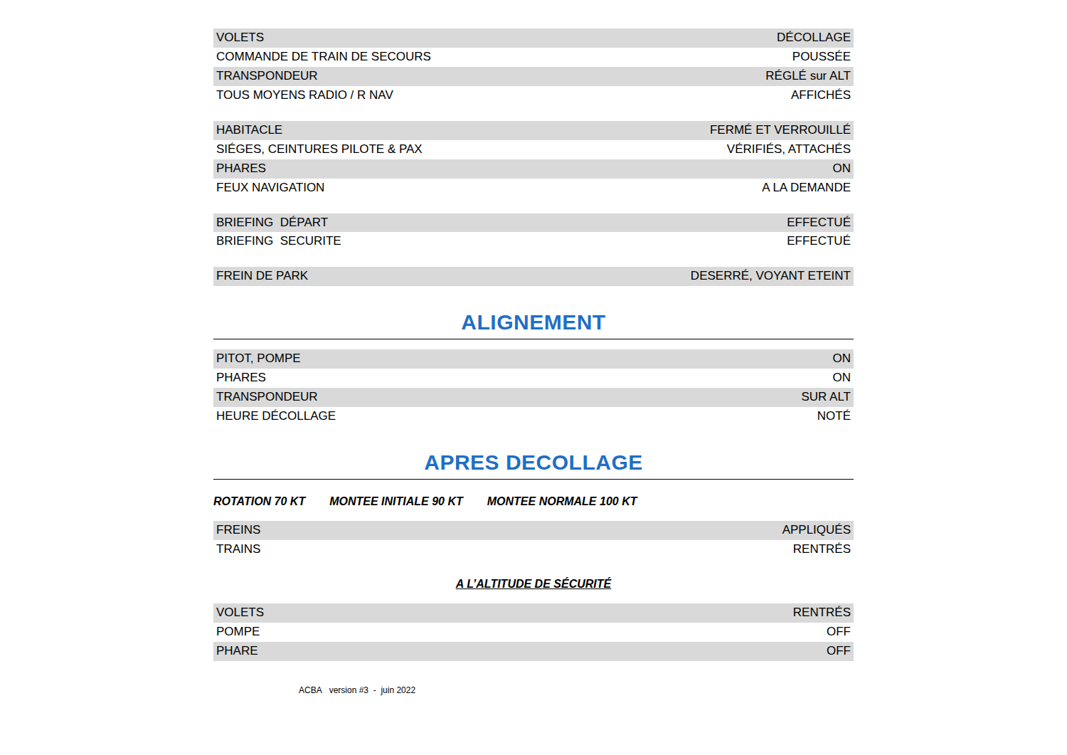| VOLETS | DÉCOLLAGE |
| COMMANDE DE TRAIN DE SECOURS | POUSSÉE |
| TRANSPONDEUR | RÉGLÉ sur ALT |
| TOUS MOYENS RADIO / R NAV | AFFICHÉS |
| HABITACLE | FERMÉ ET VERROUILLÉ |
| SIÉGES, CEINTURES PILOTE & PAX | VÉRIFIÉS, ATTACHÉS |
| PHARES | ON |
| FEUX NAVIGATION | A LA DEMANDE |
| BRIEFING DÉPART | EFFECTUÉ |
| BRIEFING SECURITE | EFFECTUÉ |
| FREIN DE PARK | DESERRÉ, VOYANT ETEINT |
ALIGNEMENT
| PITOT, POMPE | ON |
| PHARES | ON |
| TRANSPONDEUR | SUR ALT |
| HEURE DÉCOLLAGE | NOTÉ |
APRES DECOLLAGE
ROTATION 70 KT MONTEE INITIALE 90 KT MONTEE NORMALE 100 KT
| FREINS | APPLIQUÉS |
| TRAINS | RENTRÉS |
A L’ALTITUDE DE SÉCURITÉ
| VOLETS | RENTRÉS |
| POMPE | OFF |
| PHARE | OFF |
ACBA version #3 - juin 2022